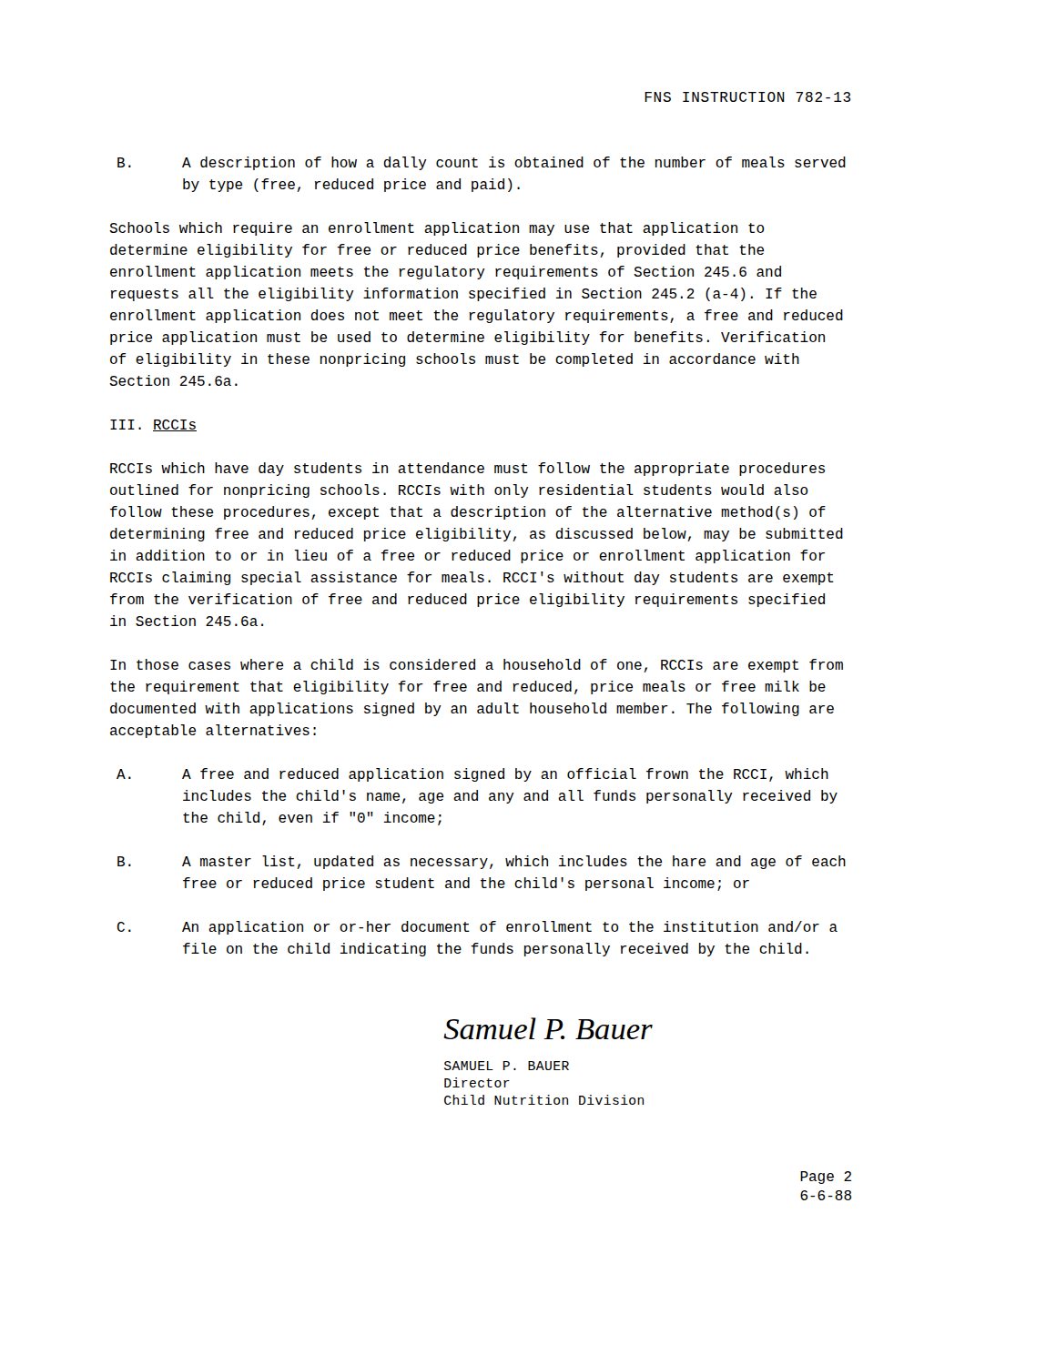FNS INSTRUCTION 782-13
B.
A description of how a dally count is obtained of the number of meals served by type (free, reduced price and paid).
Schools which require an enrollment application may use that application to determine eligibility for free or reduced price benefits, provided that the enrollment application meets the regulatory requirements of Section 245.6 and requests all the eligibility information specified in Section 245.2 (a-4). If the enrollment application does not meet the regulatory requirements, a free and reduced price application must be used to determine eligibility for benefits. Verification of eligibility in these nonpricing schools must be completed in accordance with Section 245.6a.
III. RCCIs
RCCIs which have day students in attendance must follow the appropriate procedures outlined for nonpricing schools. RCCIs with only residential students would also follow these procedures, except that a description of the alternative method(s) of determining free and reduced price eligibility, as discussed below, may be submitted in addition to or in lieu of a free or reduced price or enrollment application for RCCIs claiming special assistance for meals. RCCI's without day students are exempt from the verification of free and reduced price eligibility requirements specified in Section 245.6a.
In those cases where a child is considered a household of one, RCCIs are exempt from the requirement that eligibility for free and reduced, price meals or free milk be documented with applications signed by an adult household member. The following are acceptable alternatives:
A.
A free and reduced application signed by an official frown the RCCI, which includes the child's name, age and any and all funds personally received by the child, even if "0" income;
B.
A master list, updated as necessary, which includes the hare and age of each free or reduced price student and the child's personal income; or
C.
An application or or-her document of enrollment to the institution and/or a file on the child indicating the funds personally received by the child.
Samuel P. Bauer
SAMUEL P. BAUER
Director
Child Nutrition Division
Page 2
6-6-88